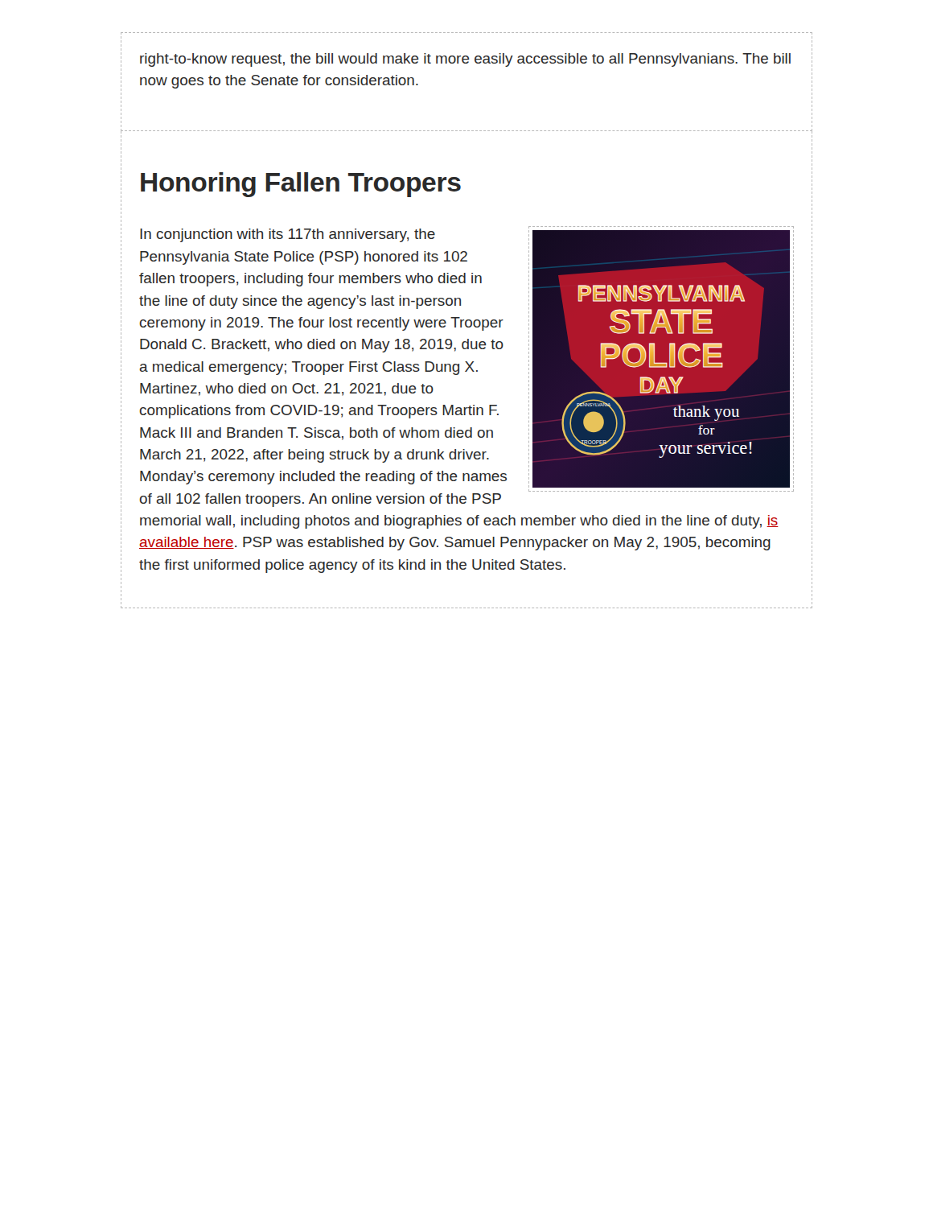right-to-know request, the bill would make it more easily accessible to all Pennsylvanians. The bill now goes to the Senate for consideration.
Honoring Fallen Troopers
In conjunction with its 117th anniversary, the Pennsylvania State Police (PSP) honored its 102 fallen troopers, including four members who died in the line of duty since the agency’s last in-person ceremony in 2019. The four lost recently were Trooper Donald C. Brackett, who died on May 18, 2019, due to a medical emergency; Trooper First Class Dung X. Martinez, who died on Oct. 21, 2021, due to complications from COVID-19; and Troopers Martin F. Mack III and Branden T. Sisca, both of whom died on March 21, 2022, after being struck by a drunk driver. Monday’s ceremony included the reading of the names of all 102 fallen troopers. An online version of the PSP memorial wall, including photos and biographies of each member who died in the line of duty, is available here. PSP was established by Gov. Samuel Pennypacker on May 2, 1905, becoming the first uniformed police agency of its kind in the United States.